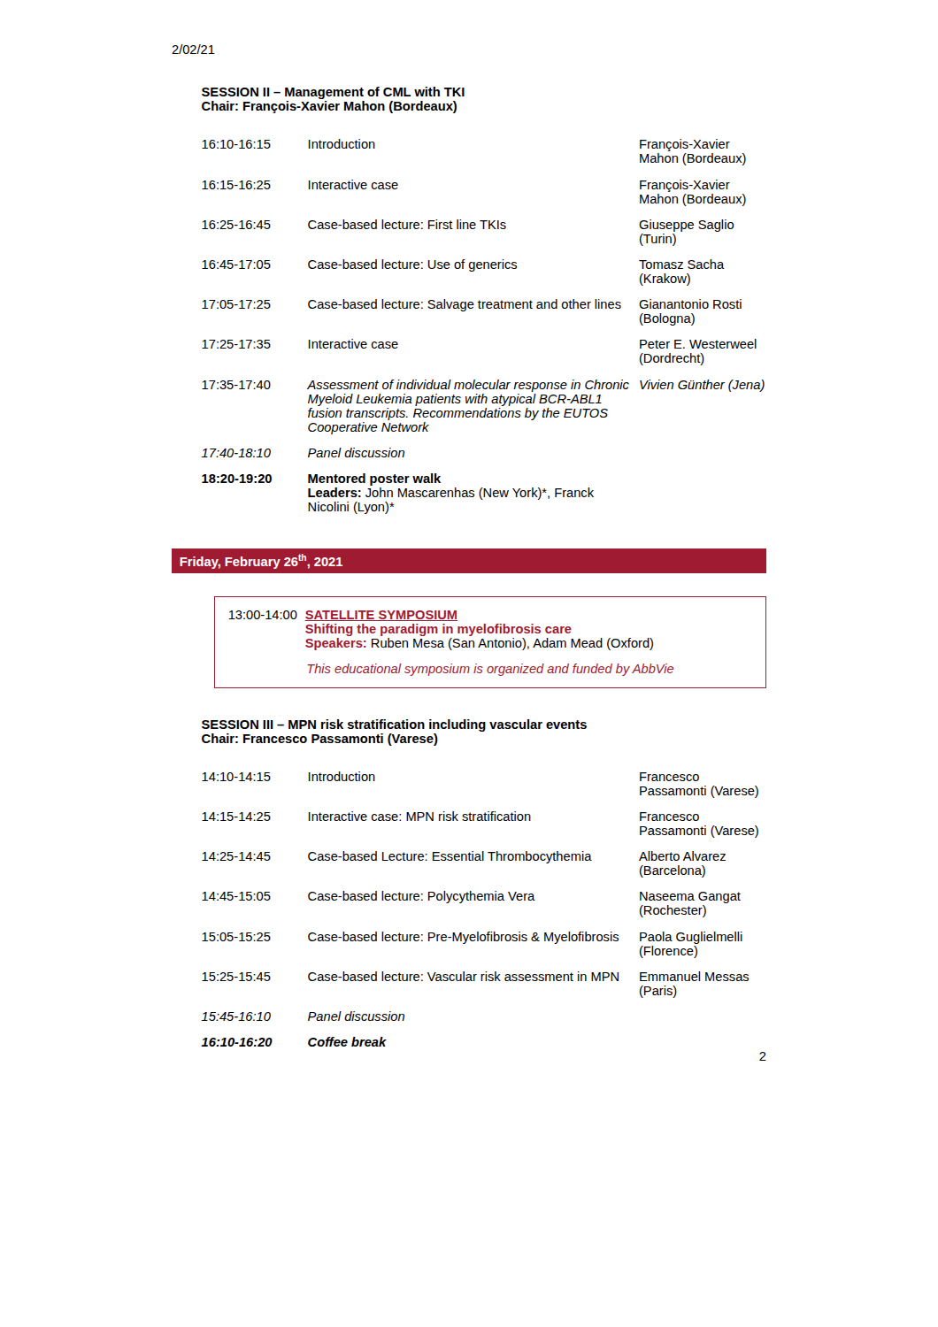2/02/21
SESSION II – Management of CML with TKI
Chair: François-Xavier Mahon (Bordeaux)
| 16:10-16:15 | Introduction | François-Xavier Mahon (Bordeaux) |
| 16:15-16:25 | Interactive case | François-Xavier Mahon (Bordeaux) |
| 16:25-16:45 | Case-based lecture: First line TKIs | Giuseppe Saglio (Turin) |
| 16:45-17:05 | Case-based lecture: Use of generics | Tomasz Sacha (Krakow) |
| 17:05-17:25 | Case-based lecture: Salvage treatment and other lines | Gianantonio Rosti (Bologna) |
| 17:25-17:35 | Interactive case | Peter E. Westerweel (Dordrecht) |
| 17:35-17:40 | Assessment of individual molecular response in Chronic Myeloid Leukemia patients with atypical BCR-ABL1 fusion transcripts. Recommendations by the EUTOS Cooperative Network | Vivien Günther (Jena) |
| 17:40-18:10 | Panel discussion | |
| 18:20-19:20 | Mentored poster walk Leaders: John Mascarenhas (New York)*, Franck Nicolini (Lyon)* | |
Friday, February 26th, 2021
13:00-14:00
SATELLITE SYMPOSIUM
Shifting the paradigm in myelofibrosis care
Speakers: Ruben Mesa (San Antonio), Adam Mead (Oxford)
This educational symposium is organized and funded by AbbVie
SESSION III – MPN risk stratification including vascular events
Chair: Francesco Passamonti (Varese)
| 14:10-14:15 | Introduction | Francesco Passamonti (Varese) |
| 14:15-14:25 | Interactive case: MPN risk stratification | Francesco Passamonti (Varese) |
| 14:25-14:45 | Case-based Lecture: Essential Thrombocythemia | Alberto Alvarez (Barcelona) |
| 14:45-15:05 | Case-based lecture: Polycythemia Vera | Naseema Gangat (Rochester) |
| 15:05-15:25 | Case-based lecture: Pre-Myelofibrosis & Myelofibrosis | Paola Guglielmelli (Florence) |
| 15:25-15:45 | Case-based lecture: Vascular risk assessment in MPN | Emmanuel Messas (Paris) |
| 15:45-16:10 | Panel discussion | |
| 16:10-16:20 | Coffee break | |
2